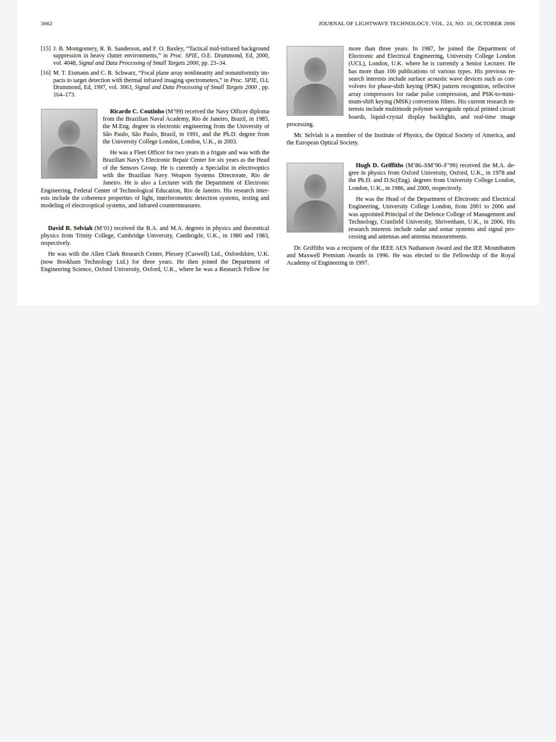3662 Journal of Lightwave Technology, Vol. 24, No. 10, October 2006
[15] J. B. Montgomery, R. B. Sanderson, and F. O. Baxley, “Tactical mid-infrared background suppression in heavy clutter environments,” in Proc. SPIE, O.E. Drummond, Ed, 2000, vol. 4048, Signal and Data Processing of Small Targets 2000, pp. 23–34.
[16] M. T. Eismann and C. R. Schwarz, “Focal plane array nonlinearity and nonuniformity impacts to target detection with thermal infrared imaging spectrometers,” in Proc. SPIE, O.L Drummond, Ed, 1997, vol. 3063, Signal and Data Processing of Small Targets 2000 , pp. 164–173.
Ricardo C. Coutinho (M’99) received the Navy Officer diploma from the Brazilian Naval Academy, Rio de Janeiro, Brazil, in 1985, the M.Eng. degree in electronic engineering from the University of São Paulo, São Paulo, Brazil, in 1991, and the Ph.D. degree from the University College London, London, U.K., in 2003.
He was a Fleet Officer for two years in a frigate and was with the Brazilian Navy’s Electronic Repair Center for six years as the Head of the Sensors Group. He is currently a Specialist in electrooptics with the Brazilian Navy Weapon Systems Directorate, Rio de Janeiro. He is also a Lecturer with the Department of Electronic Engineering, Federal Center of Technological Education, Rio de Janeiro. His research interests include the coherence properties of light, interferometric detection systems, testing and modeling of electrooptical systems, and infrared countermeasures.
David R. Selviah (M’01) received the B.A. and M.A. degrees in physics and theoretical physics from Trinity College, Cambridge University, Cambrigde, U.K., in 1980 and 1983, respectively.
He was with the Allen Clark Research Center, Plessey (Caswell) Ltd., Oxfordshire, U.K. (now Bookham Technology Ltd.) for three years. He then joined the Department of Engineering Science, Oxford University, Oxford, U.K., where he was a Research Fellow for more than three years. In 1987, he joined the Department of Electronic and Electrical Engineering, University College London (UCL), London, U.K. where he is currently a Senior Lecturer. He has more than 100 publications of various types. His previous research interests include surface acoustic wave devices such as convolvers for phase-shift keying (PSK) pattern recognition, reflective array compressors for radar pulse compression, and PSK-to-minimum-shift keying (MSK) conversion filters. His current research interests include multimode polymer waveguide optical printed circuit boards, liquid-crystal display backlights, and real-time image processing.
Mr. Selviah is a member of the Institute of Physics, the Optical Society of America, and the European Optical Society.
Hugh D. Griffiths (M’86–SM’90–F’99) received the M.A. degree in physics from Oxford University, Oxford, U.K., in 1978 and the Ph.D. and D.Sc(Eng). degrees from University College London, London, U.K., in 1986, and 2000, respectively.
He was the Head of the Department of Electronic and Electrical Engineering, University College London, from 2001 to 2006 and was appointed Principal of the Defence College of Management and Technology, Cranfield University, Shrivenham, U.K., in 2006. His research interests include radar and sonar systems and signal processing and antennas and antenna measurements.
Dr. Griffiths was a recipient of the IEEE AES Nathanson Award and the IEE Mountbatten and Maxwell Premium Awards in 1996. He was elected to the Fellowship of the Royal Academy of Engineering in 1997.